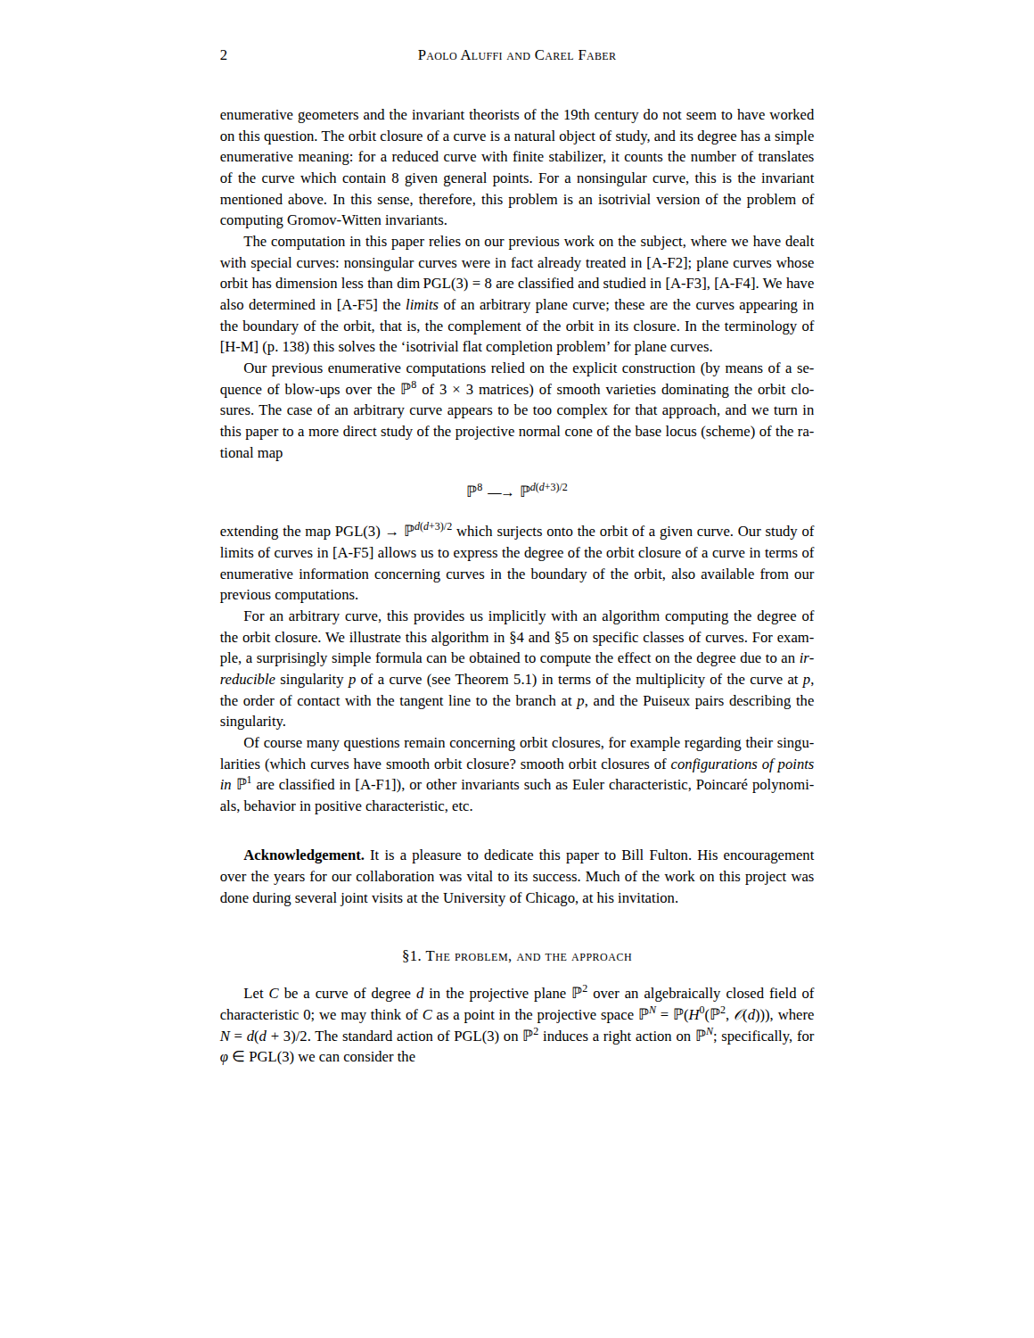2 Paolo Aluffi and Carel Faber 2
enumerative geometers and the invariant theorists of the 19th century do not seem to have worked on this question. The orbit closure of a curve is a natural object of study, and its degree has a simple enumerative meaning: for a reduced curve with finite stabilizer, it counts the number of translates of the curve which contain 8 given general points. For a nonsingular curve, this is the invariant mentioned above. In this sense, therefore, this problem is an isotrivial version of the problem of computing Gromov-Witten invariants.
The computation in this paper relies on our previous work on the subject, where we have dealt with special curves: nonsingular curves were in fact already treated in [A-F2]; plane curves whose orbit has dimension less than dim PGL(3) = 8 are classified and studied in [A-F3], [A-F4]. We have also determined in [A-F5] the limits of an arbitrary plane curve; these are the curves appearing in the boundary of the orbit, that is, the complement of the orbit in its closure. In the terminology of [H-M] (p. 138) this solves the ‘isotrivial flat completion problem’ for plane curves.
Our previous enumerative computations relied on the explicit construction (by means of a sequence of blow-ups over the ℙ8 of 3 × 3 matrices) of smooth varieties dominating the orbit closures. The case of an arbitrary curve appears to be too complex for that approach, and we turn in this paper to a more direct study of the projective normal cone of the base locus (scheme) of the rational map
ℙ8 ––→ ℙd(d+3)/2
extending the map PGL(3) → ℙd(d+3)/2 which surjects onto the orbit of a given curve. Our study of limits of curves in [A-F5] allows us to express the degree of the orbit closure of a curve in terms of enumerative information concerning curves in the boundary of the orbit, also available from our previous computations.
For an arbitrary curve, this provides us implicitly with an algorithm computing the degree of the orbit closure. We illustrate this algorithm in §4 and §5 on specific classes of curves. For example, a surprisingly simple formula can be obtained to compute the effect on the degree due to an irreducible singularity p of a curve (see Theorem 5.1) in terms of the multiplicity of the curve at p, the order of contact with the tangent line to the branch at p, and the Puiseux pairs describing the singularity.
Of course many questions remain concerning orbit closures, for example regarding their singularities (which curves have smooth orbit closure? smooth orbit closures of configurations of points in ℙ1 are classified in [A-F1]), or other invariants such as Euler characteristic, Poincaré polynomials, behavior in positive characteristic, etc.
Acknowledgement. It is a pleasure to dedicate this paper to Bill Fulton. His encouragement over the years for our collaboration was vital to its success. Much of the work on this project was done during several joint visits at the University of Chicago, at his invitation.
§1. The problem, and the approach
Let C be a curve of degree d in the projective plane ℙ2 over an algebraically closed field of characteristic 0; we may think of C as a point in the projective space ℙN = ℙ(H0(ℙ2, 𝒪(d))), where N = d(d + 3)/2. The standard action of PGL(3) on ℙ2 induces a right action on ℙN; specifically, for φ ∈ PGL(3) we can consider the